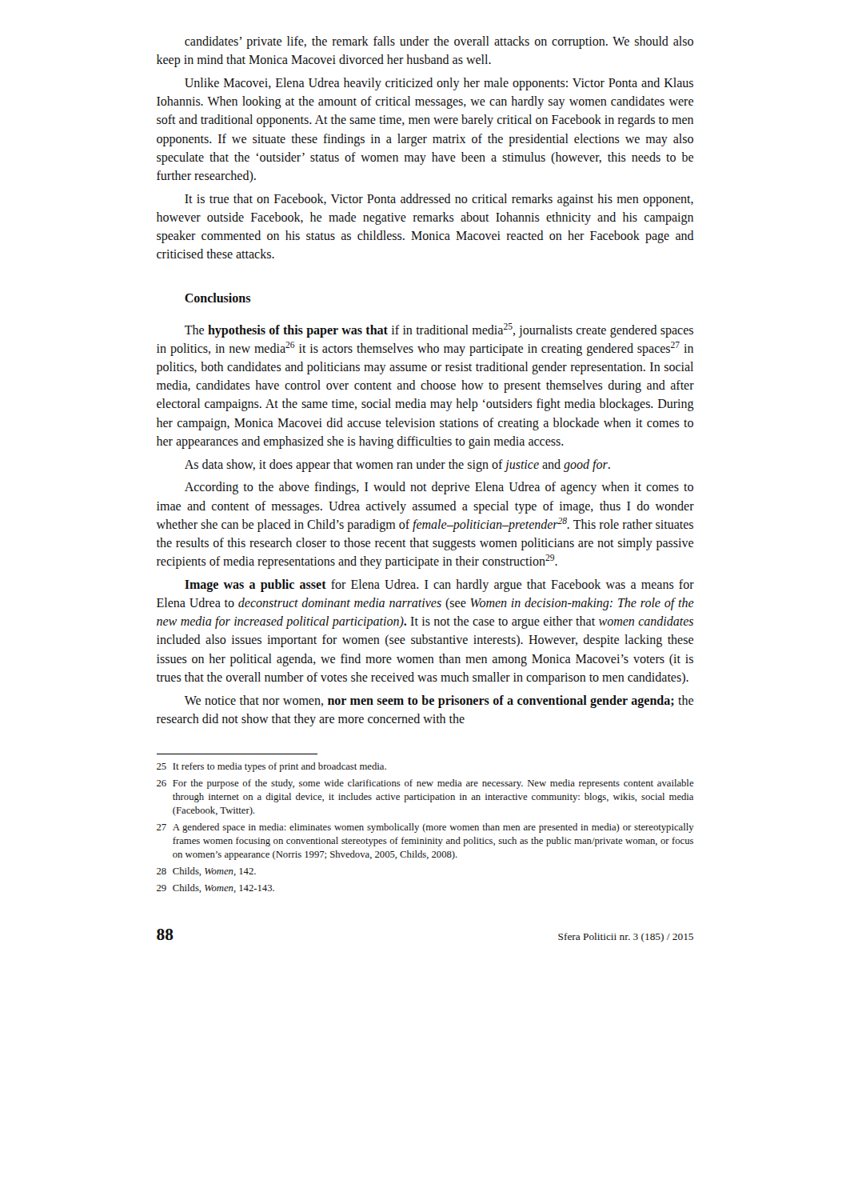candidates’ private life, the remark falls under the overall attacks on corruption. We should also keep in mind that Monica Macovei divorced her husband as well.
Unlike Macovei, Elena Udrea heavily criticized only her male opponents: Victor Ponta and Klaus Iohannis. When looking at the amount of critical messages, we can hardly say women candidates were soft and traditional opponents. At the same time, men were barely critical on Facebook in regards to men opponents. If we situate these findings in a larger matrix of the presidential elections we may also speculate that the ‘outsider’ status of women may have been a stimulus (however, this needs to be further researched).
It is true that on Facebook, Victor Ponta addressed no critical remarks against his men opponent, however outside Facebook, he made negative remarks about Iohannis ethnicity and his campaign speaker commented on his status as childless. Monica Macovei reacted on her Facebook page and criticised these attacks.
Conclusions
The hypothesis of this paper was that if in traditional media25, journalists create gendered spaces in politics, in new media26 it is actors themselves who may participate in creating gendered spaces27 in politics, both candidates and politicians may assume or resist traditional gender representation. In social media, candidates have control over content and choose how to present themselves during and after electoral campaigns. At the same time, social media may help ‘outsiders fight media blockages. During her campaign, Monica Macovei did accuse television stations of creating a blockade when it comes to her appearances and emphasized she is having difficulties to gain media access.
As data show, it does appear that women ran under the sign of justice and good for.
According to the above findings, I would not deprive Elena Udrea of agency when it comes to imae and content of messages. Udrea actively assumed a special type of image, thus I do wonder whether she can be placed in Child’s paradigm of female–politician–pretender28. This role rather situates the results of this research closer to those recent that suggests women politicians are not simply passive recipients of media representations and they participate in their construction29.
Image was a public asset for Elena Udrea. I can hardly argue that Facebook was a means for Elena Udrea to deconstruct dominant media narratives (see Women in decision-making: The role of the new media for increased political participation). It is not the case to argue either that women candidates included also issues important for women (see substantive interests). However, despite lacking these issues on her political agenda, we find more women than men among Monica Macovei’s voters (it is trues that the overall number of votes she received was much smaller in comparison to men candidates).
We notice that nor women, nor men seem to be prisoners of a conventional gender agenda; the research did not show that they are more concerned with the
25 It refers to media types of print and broadcast media.
26 For the purpose of the study, some wide clarifications of new media are necessary. New media represents content available through internet on a digital device, it includes active participation in an interactive community: blogs, wikis, social media (Facebook, Twitter).
27 A gendered space in media: eliminates women symbolically (more women than men are presented in media) or stereotypically frames women focusing on conventional stereotypes of femininity and politics, such as the public man/private woman, or focus on women’s appearance (Norris 1997; Shvedova, 2005, Childs, 2008).
28 Childs, Women, 142.
29 Childs, Women, 142-143.
88 Sfera Politicii nr. 3 (185) / 2015